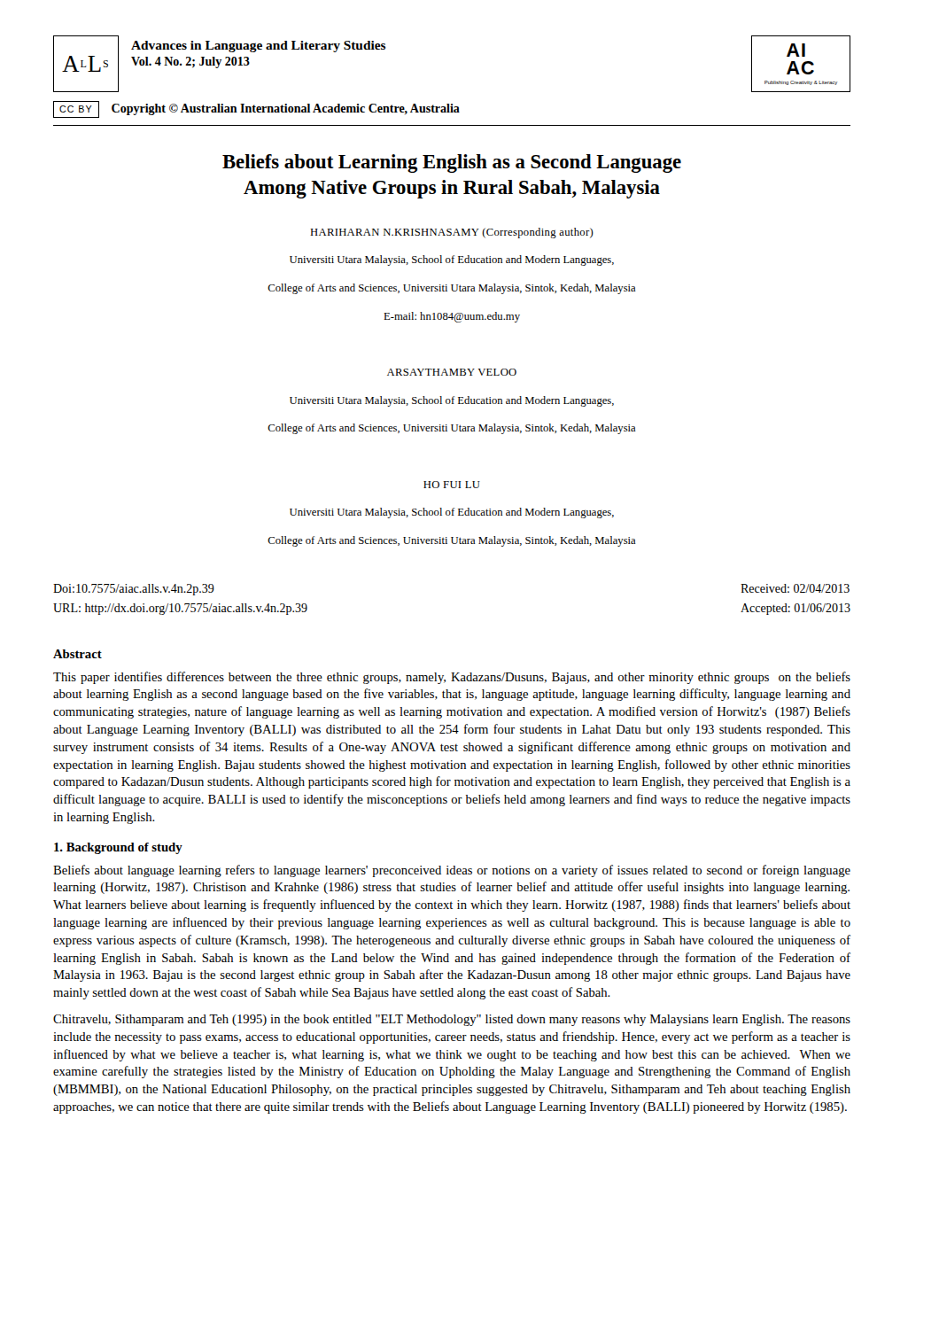ALLS
Advances in Language and Literary Studies
Vol. 4 No. 2; July 2013
AI
AC
Publishing Creativity & Literacy
CC BY Copyright © Australian International Academic Centre, Australia
Beliefs about Learning English as a Second Language
Among Native Groups in Rural Sabah, Malaysia
HARIHARAN N.KRISHNASAMY (Corresponding author)
Universiti Utara Malaysia, School of Education and Modern Languages,
College of Arts and Sciences, Universiti Utara Malaysia, Sintok, Kedah, Malaysia
E-mail: hn1084@uum.edu.my
ARSAYTHAMBY VELOO
Universiti Utara Malaysia, School of Education and Modern Languages,
College of Arts and Sciences, Universiti Utara Malaysia, Sintok, Kedah, Malaysia
HO FUI LU
Universiti Utara Malaysia, School of Education and Modern Languages,
College of Arts and Sciences, Universiti Utara Malaysia, Sintok, Kedah, Malaysia
Doi:10.7575/aiac.alls.v.4n.2p.39
URL: http://dx.doi.org/10.7575/aiac.alls.v.4n.2p.39
Received: 02/04/2013
Accepted: 01/06/2013
Abstract
This paper identifies differences between the three ethnic groups, namely, Kadazans/Dusuns, Bajaus, and other minority ethnic groups on the beliefs about learning English as a second language based on the five variables, that is, language aptitude, language learning difficulty, language learning and communicating strategies, nature of language learning as well as learning motivation and expectation. A modified version of Horwitz's (1987) Beliefs about Language Learning Inventory (BALLI) was distributed to all the 254 form four students in Lahat Datu but only 193 students responded. This survey instrument consists of 34 items. Results of a One-way ANOVA test showed a significant difference among ethnic groups on motivation and expectation in learning English. Bajau students showed the highest motivation and expectation in learning English, followed by other ethnic minorities compared to Kadazan/Dusun students. Although participants scored high for motivation and expectation to learn English, they perceived that English is a difficult language to acquire. BALLI is used to identify the misconceptions or beliefs held among learners and find ways to reduce the negative impacts in learning English.
1. Background of study
Beliefs about language learning refers to language learners' preconceived ideas or notions on a variety of issues related to second or foreign language learning (Horwitz, 1987). Christison and Krahnke (1986) stress that studies of learner belief and attitude offer useful insights into language learning. What learners believe about learning is frequently influenced by the context in which they learn. Horwitz (1987, 1988) finds that learners' beliefs about language learning are influenced by their previous language learning experiences as well as cultural background. This is because language is able to express various aspects of culture (Kramsch, 1998). The heterogeneous and culturally diverse ethnic groups in Sabah have coloured the uniqueness of learning English in Sabah. Sabah is known as the Land below the Wind and has gained independence through the formation of the Federation of Malaysia in 1963. Bajau is the second largest ethnic group in Sabah after the Kadazan-Dusun among 18 other major ethnic groups. Land Bajaus have mainly settled down at the west coast of Sabah while Sea Bajaus have settled along the east coast of Sabah.
Chitravelu, Sithamparam and Teh (1995) in the book entitled "ELT Methodology" listed down many reasons why Malaysians learn English. The reasons include the necessity to pass exams, access to educational opportunities, career needs, status and friendship. Hence, every act we perform as a teacher is influenced by what we believe a teacher is, what learning is, what we think we ought to be teaching and how best this can be achieved. When we examine carefully the strategies listed by the Ministry of Education on Upholding the Malay Language and Strengthening the Command of English (MBMMBI), on the National Educationl Philosophy, on the practical principles suggested by Chitravelu, Sithamparam and Teh about teaching English approaches, we can notice that there are quite similar trends with the Beliefs about Language Learning Inventory (BALLI) pioneered by Horwitz (1985).